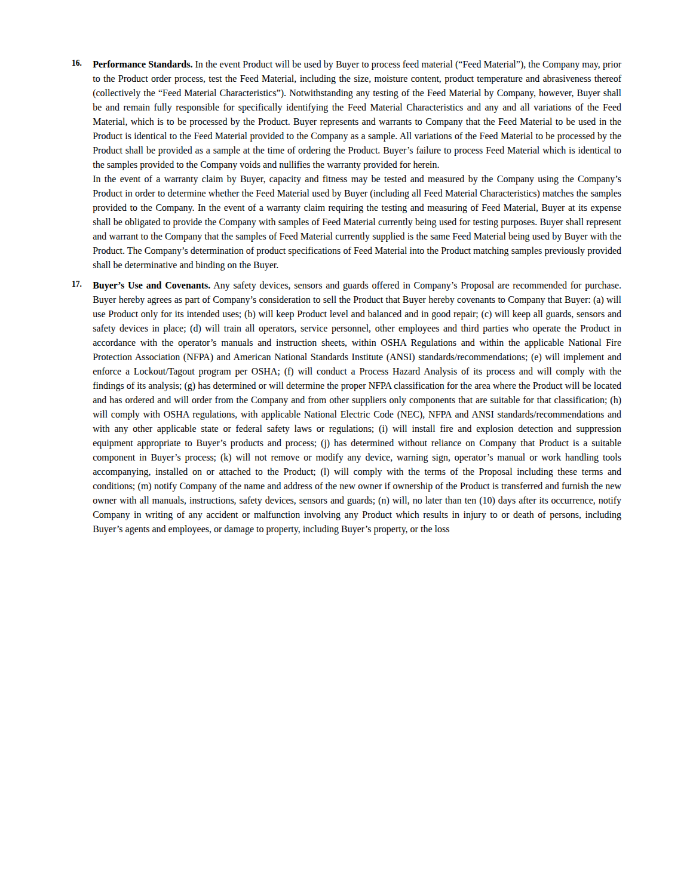Performance Standards. In the event Product will be used by Buyer to process feed material (“Feed Material”), the Company may, prior to the Product order process, test the Feed Material, including the size, moisture content, product temperature and abrasiveness thereof (collectively the “Feed Material Characteristics”). Notwithstanding any testing of the Feed Material by Company, however, Buyer shall be and remain fully responsible for specifically identifying the Feed Material Characteristics and any and all variations of the Feed Material, which is to be processed by the Product. Buyer represents and warrants to Company that the Feed Material to be used in the Product is identical to the Feed Material provided to the Company as a sample. All variations of the Feed Material to be processed by the Product shall be provided as a sample at the time of ordering the Product. Buyer’s failure to process Feed Material which is identical to the samples provided to the Company voids and nullifies the warranty provided for herein.
In the event of a warranty claim by Buyer, capacity and fitness may be tested and measured by the Company using the Company’s Product in order to determine whether the Feed Material used by Buyer (including all Feed Material Characteristics) matches the samples provided to the Company. In the event of a warranty claim requiring the testing and measuring of Feed Material, Buyer at its expense shall be obligated to provide the Company with samples of Feed Material currently being used for testing purposes. Buyer shall represent and warrant to the Company that the samples of Feed Material currently supplied is the same Feed Material being used by Buyer with the Product. The Company’s determination of product specifications of Feed Material into the Product matching samples previously provided shall be determinative and binding on the Buyer.
Buyer’s Use and Covenants. Any safety devices, sensors and guards offered in Company’s Proposal are recommended for purchase. Buyer hereby agrees as part of Company’s consideration to sell the Product that Buyer hereby covenants to Company that Buyer: (a) will use Product only for its intended uses; (b) will keep Product level and balanced and in good repair; (c) will keep all guards, sensors and safety devices in place; (d) will train all operators, service personnel, other employees and third parties who operate the Product in accordance with the operator’s manuals and instruction sheets, within OSHA Regulations and within the applicable National Fire Protection Association (NFPA) and American National Standards Institute (ANSI) standards/recommendations; (e) will implement and enforce a Lockout/Tagout program per OSHA; (f) will conduct a Process Hazard Analysis of its process and will comply with the findings of its analysis; (g) has determined or will determine the proper NFPA classification for the area where the Product will be located and has ordered and will order from the Company and from other suppliers only components that are suitable for that classification; (h) will comply with OSHA regulations, with applicable National Electric Code (NEC), NFPA and ANSI standards/recommendations and with any other applicable state or federal safety laws or regulations; (i) will install fire and explosion detection and suppression equipment appropriate to Buyer’s products and process; (j) has determined without reliance on Company that Product is a suitable component in Buyer’s process; (k) will not remove or modify any device, warning sign, operator’s manual or work handling tools accompanying, installed on or attached to the Product; (l) will comply with the terms of the Proposal including these terms and conditions; (m) notify Company of the name and address of the new owner if ownership of the Product is transferred and furnish the new owner with all manuals, instructions, safety devices, sensors and guards; (n) will, no later than ten (10) days after its occurrence, notify Company in writing of any accident or malfunction involving any Product which results in injury to or death of persons, including Buyer’s agents and employees, or damage to property, including Buyer’s property, or the loss